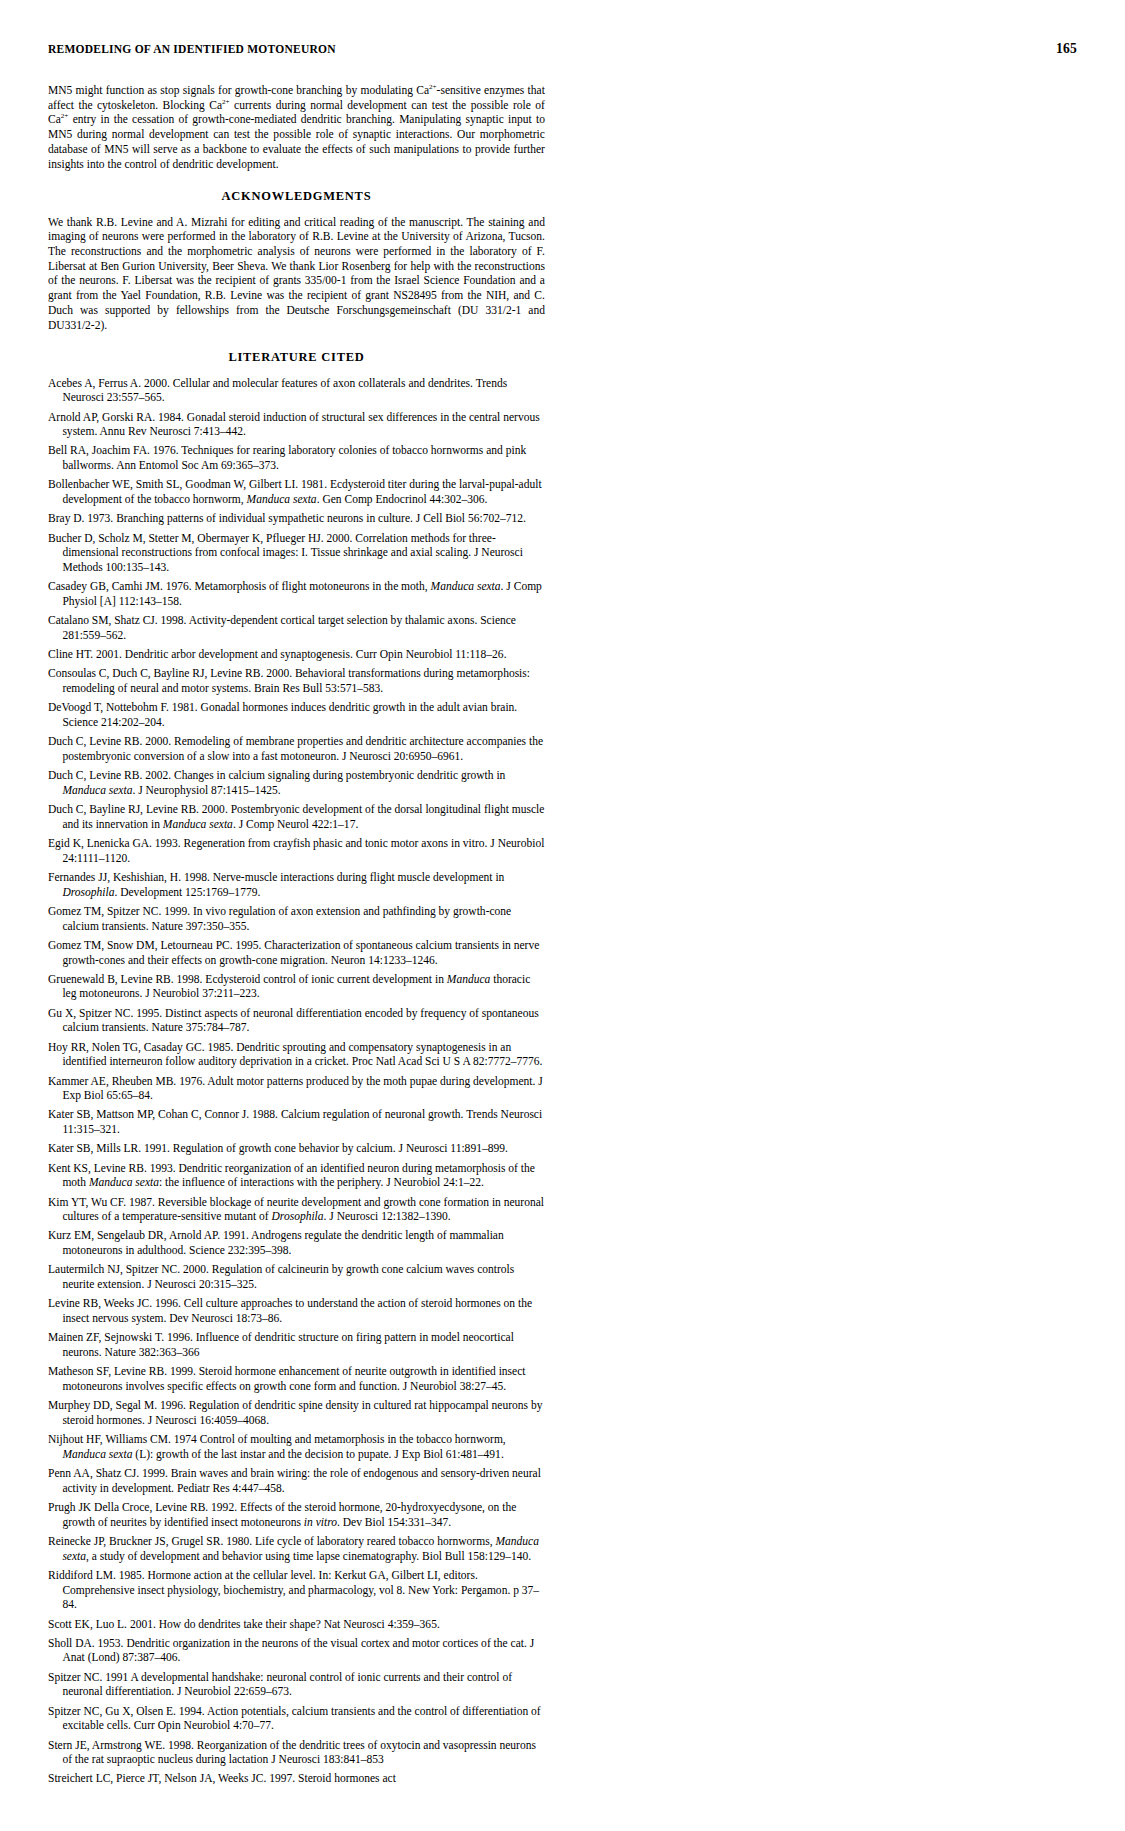Remodeling of an Identified Motoneuron 165
MN5 might function as stop signals for growth-cone branching by modulating Ca2+-sensitive enzymes that affect the cytoskeleton. Blocking Ca2+ currents during normal development can test the possible role of Ca2+ entry in the cessation of growth-cone-mediated dendritic branching. Manipulating synaptic input to MN5 during normal development can test the possible role of synaptic interactions. Our morphometric database of MN5 will serve as a backbone to evaluate the effects of such manipulations to provide further insights into the control of dendritic development.
Acknowledgments
We thank R.B. Levine and A. Mizrahi for editing and critical reading of the manuscript. The staining and imaging of neurons were performed in the laboratory of R.B. Levine at the University of Arizona, Tucson. The reconstructions and the morphometric analysis of neurons were performed in the laboratory of F. Libersat at Ben Gurion University, Beer Sheva. We thank Lior Rosenberg for help with the reconstructions of the neurons. F. Libersat was the recipient of grants 335/00-1 from the Israel Science Foundation and a grant from the Yael Foundation, R.B. Levine was the recipient of grant NS28495 from the NIH, and C. Duch was supported by fellowships from the Deutsche Forschungsgemeinschaft (DU 331/2-1 and DU331/2-2).
Literature Cited
Acebes A, Ferrus A. 2000. Cellular and molecular features of axon collaterals and dendrites. Trends Neurosci 23:557–565.
Arnold AP, Gorski RA. 1984. Gonadal steroid induction of structural sex differences in the central nervous system. Annu Rev Neurosci 7:413–442.
Bell RA, Joachim FA. 1976. Techniques for rearing laboratory colonies of tobacco hornworms and pink ballworms. Ann Entomol Soc Am 69:365–373.
Bollenbacher WE, Smith SL, Goodman W, Gilbert LI. 1981. Ecdysteroid titer during the larval-pupal-adult development of the tobacco hornworm, Manduca sexta. Gen Comp Endocrinol 44:302–306.
Bray D. 1973. Branching patterns of individual sympathetic neurons in culture. J Cell Biol 56:702–712.
Bucher D, Scholz M, Stetter M, Obermayer K, Pflueger HJ. 2000. Correlation methods for three-dimensional reconstructions from confocal images: I. Tissue shrinkage and axial scaling. J Neurosci Methods 100:135–143.
Casadey GB, Camhi JM. 1976. Metamorphosis of flight motoneurons in the moth, Manduca sexta. J Comp Physiol [A] 112:143–158.
Catalano SM, Shatz CJ. 1998. Activity-dependent cortical target selection by thalamic axons. Science 281:559–562.
Cline HT. 2001. Dendritic arbor development and synaptogenesis. Curr Opin Neurobiol 11:118–26.
Consoulas C, Duch C, Bayline RJ, Levine RB. 2000. Behavioral transformations during metamorphosis: remodeling of neural and motor systems. Brain Res Bull 53:571–583.
DeVoogd T, Nottebohm F. 1981. Gonadal hormones induces dendritic growth in the adult avian brain. Science 214:202–204.
Duch C, Levine RB. 2000. Remodeling of membrane properties and dendritic architecture accompanies the postembryonic conversion of a slow into a fast motoneuron. J Neurosci 20:6950–6961.
Duch C, Levine RB. 2002. Changes in calcium signaling during postembryonic dendritic growth in Manduca sexta. J Neurophysiol 87:1415–1425.
Duch C, Bayline RJ, Levine RB. 2000. Postembryonic development of the dorsal longitudinal flight muscle and its innervation in Manduca sexta. J Comp Neurol 422:1–17.
Egid K, Lnenicka GA. 1993. Regeneration from crayfish phasic and tonic motor axons in vitro. J Neurobiol 24:1111–1120.
Fernandes JJ, Keshishian, H. 1998. Nerve-muscle interactions during flight muscle development in Drosophila. Development 125:1769–1779.
Gomez TM, Spitzer NC. 1999. In vivo regulation of axon extension and pathfinding by growth-cone calcium transients. Nature 397:350–355.
Gomez TM, Snow DM, Letourneau PC. 1995. Characterization of spontaneous calcium transients in nerve growth-cones and their effects on growth-cone migration. Neuron 14:1233–1246.
Gruenewald B, Levine RB. 1998. Ecdysteroid control of ionic current development in Manduca thoracic leg motoneurons. J Neurobiol 37:211–223.
Gu X, Spitzer NC. 1995. Distinct aspects of neuronal differentiation encoded by frequency of spontaneous calcium transients. Nature 375:784–787.
Hoy RR, Nolen TG, Casaday GC. 1985. Dendritic sprouting and compensatory synaptogenesis in an identified interneuron follow auditory deprivation in a cricket. Proc Natl Acad Sci U S A 82:7772–7776.
Kammer AE, Rheuben MB. 1976. Adult motor patterns produced by the moth pupae during development. J Exp Biol 65:65–84.
Kater SB, Mattson MP, Cohan C, Connor J. 1988. Calcium regulation of neuronal growth. Trends Neurosci 11:315–321.
Kater SB, Mills LR. 1991. Regulation of growth cone behavior by calcium. J Neurosci 11:891–899.
Kent KS, Levine RB. 1993. Dendritic reorganization of an identified neuron during metamorphosis of the moth Manduca sexta: the influence of interactions with the periphery. J Neurobiol 24:1–22.
Kim YT, Wu CF. 1987. Reversible blockage of neurite development and growth cone formation in neuronal cultures of a temperature-sensitive mutant of Drosophila. J Neurosci 12:1382–1390.
Kurz EM, Sengelaub DR, Arnold AP. 1991. Androgens regulate the dendritic length of mammalian motoneurons in adulthood. Science 232:395–398.
Lautermilch NJ, Spitzer NC. 2000. Regulation of calcineurin by growth cone calcium waves controls neurite extension. J Neurosci 20:315–325.
Levine RB, Weeks JC. 1996. Cell culture approaches to understand the action of steroid hormones on the insect nervous system. Dev Neurosci 18:73–86.
Mainen ZF, Sejnowski T. 1996. Influence of dendritic structure on firing pattern in model neocortical neurons. Nature 382:363–366
Matheson SF, Levine RB. 1999. Steroid hormone enhancement of neurite outgrowth in identified insect motoneurons involves specific effects on growth cone form and function. J Neurobiol 38:27–45.
Murphey DD, Segal M. 1996. Regulation of dendritic spine density in cultured rat hippocampal neurons by steroid hormones. J Neurosci 16:4059–4068.
Nijhout HF, Williams CM. 1974 Control of moulting and metamorphosis in the tobacco hornworm, Manduca sexta (L): growth of the last instar and the decision to pupate. J Exp Biol 61:481–491.
Penn AA, Shatz CJ. 1999. Brain waves and brain wiring: the role of endogenous and sensory-driven neural activity in development. Pediatr Res 4:447–458.
Prugh JK Della Croce, Levine RB. 1992. Effects of the steroid hormone, 20-hydroxyecdysone, on the growth of neurites by identified insect motoneurons in vitro. Dev Biol 154:331–347.
Reinecke JP, Bruckner JS, Grugel SR. 1980. Life cycle of laboratory reared tobacco hornworms, Manduca sexta, a study of development and behavior using time lapse cinematography. Biol Bull 158:129–140.
Riddiford LM. 1985. Hormone action at the cellular level. In: Kerkut GA, Gilbert LI, editors. Comprehensive insect physiology, biochemistry, and pharmacology, vol 8. New York: Pergamon. p 37–84.
Scott EK, Luo L. 2001. How do dendrites take their shape? Nat Neurosci 4:359–365.
Sholl DA. 1953. Dendritic organization in the neurons of the visual cortex and motor cortices of the cat. J Anat (Lond) 87:387–406.
Spitzer NC. 1991 A developmental handshake: neuronal control of ionic currents and their control of neuronal differentiation. J Neurobiol 22:659–673.
Spitzer NC, Gu X, Olsen E. 1994. Action potentials, calcium transients and the control of differentiation of excitable cells. Curr Opin Neurobiol 4:70–77.
Stern JE, Armstrong WE. 1998. Reorganization of the dendritic trees of oxytocin and vasopressin neurons of the rat supraoptic nucleus during lactation J Neurosci 183:841–853
Streichert LC, Pierce JT, Nelson JA, Weeks JC. 1997. Steroid hormones act